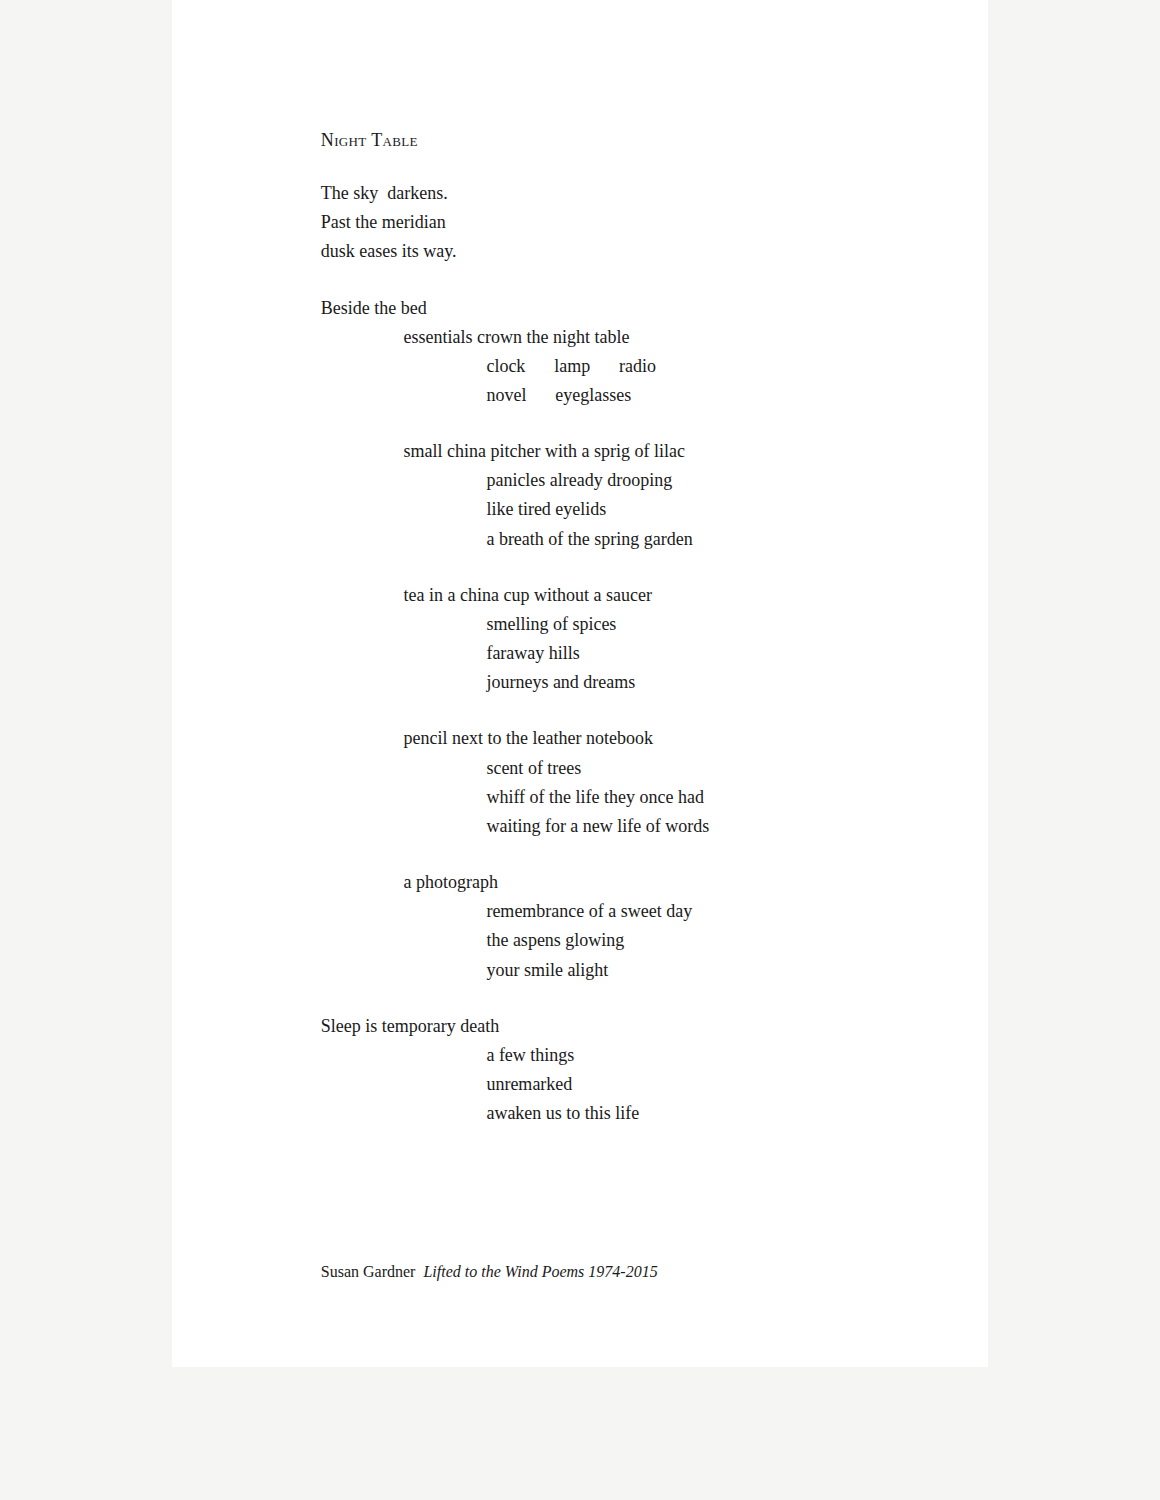Night Table
The sky darkens.
Past the meridian
dusk eases its way.
Beside the bed
essentials crown the night table clock lamp radio novel eyeglasses
small china pitcher with a sprig of lilac panicles already drooping like tired eyelids a breath of the spring garden
tea in a china cup without a saucer smelling of spices faraway hills journeys and dreams
pencil next to the leather notebook scent of trees whiff of the life they once had waiting for a new life of words
a photograph remembrance of a sweet day the aspens glowing your smile alight
Sleep is temporary death
a few things unremarked awaken us to this life
Susan Gardner Lifted to the Wind Poems 1974-2015